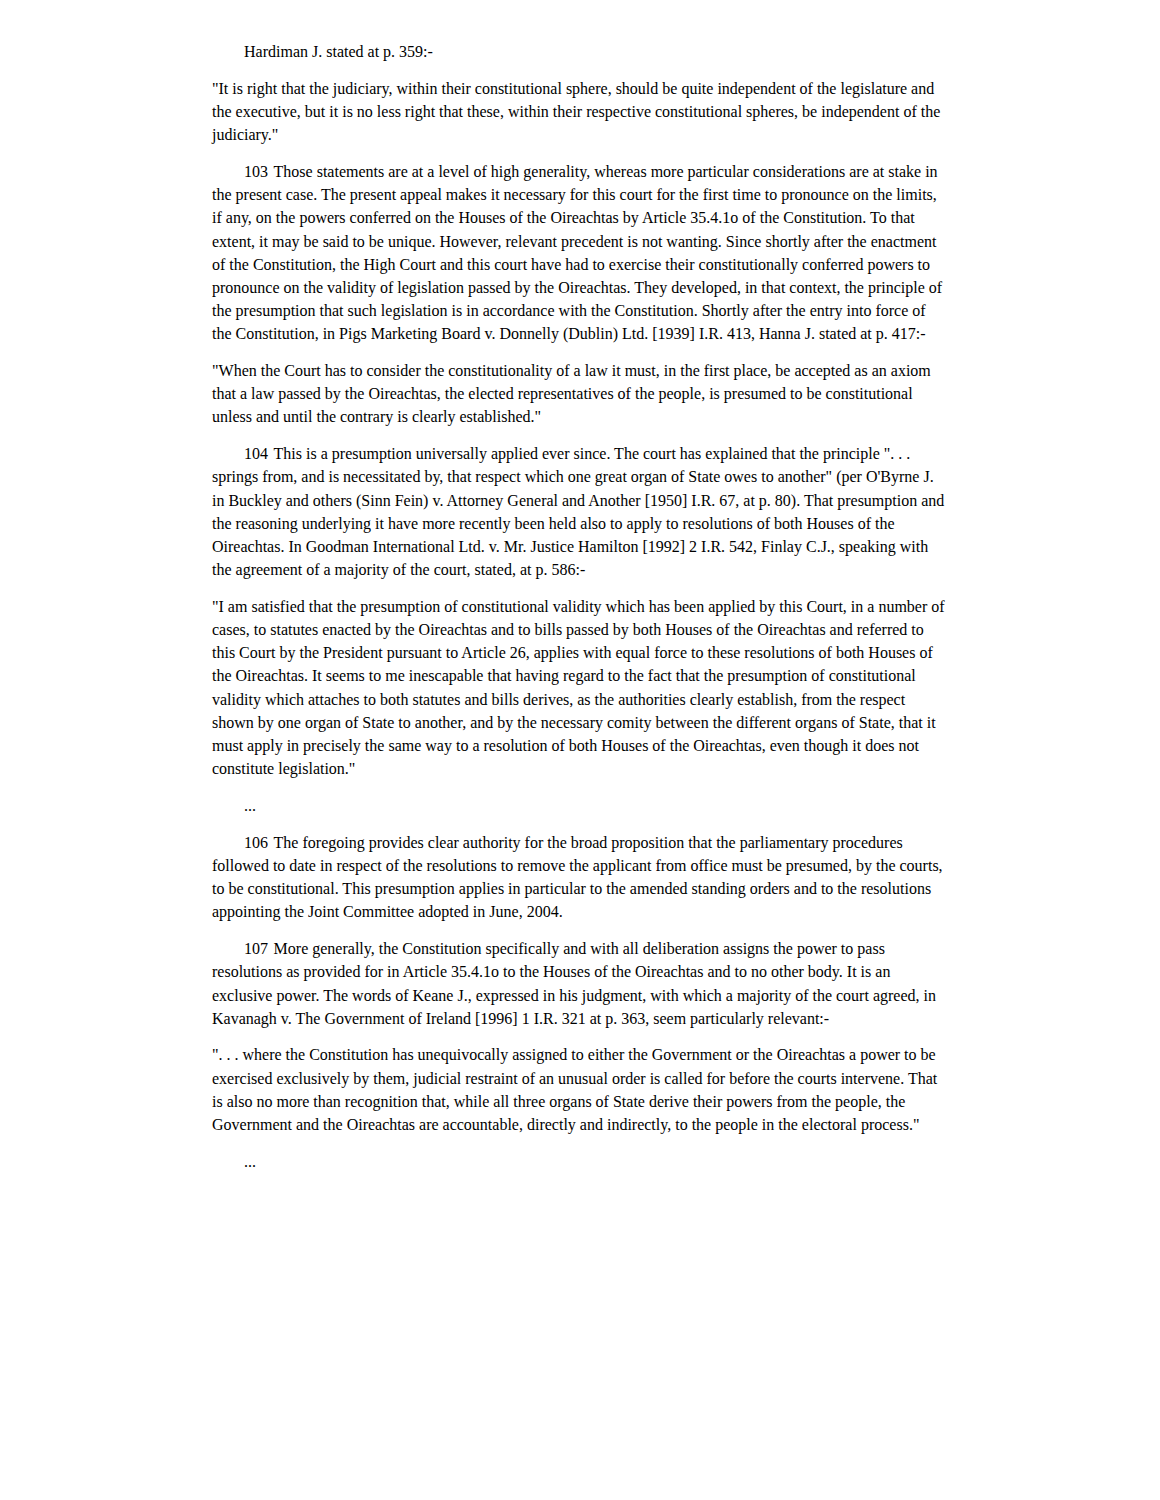Hardiman J. stated at p. 359:-
"It is right that the judiciary, within their constitutional sphere, should be quite independent of the legislature and the executive, but it is no less right that these, within their respective constitutional spheres, be independent of the judiciary."
103 Those statements are at a level of high generality, whereas more particular considerations are at stake in the present case. The present appeal makes it necessary for this court for the first time to pronounce on the limits, if any, on the powers conferred on the Houses of the Oireachtas by Article 35.4.1o of the Constitution. To that extent, it may be said to be unique. However, relevant precedent is not wanting. Since shortly after the enactment of the Constitution, the High Court and this court have had to exercise their constitutionally conferred powers to pronounce on the validity of legislation passed by the Oireachtas. They developed, in that context, the principle of the presumption that such legislation is in accordance with the Constitution. Shortly after the entry into force of the Constitution, in Pigs Marketing Board v. Donnelly (Dublin) Ltd. [1939] I.R. 413, Hanna J. stated at p. 417:-
"When the Court has to consider the constitutionality of a law it must, in the first place, be accepted as an axiom that a law passed by the Oireachtas, the elected representatives of the people, is presumed to be constitutional unless and until the contrary is clearly established."
104 This is a presumption universally applied ever since. The court has explained that the principle ". . . springs from, and is necessitated by, that respect which one great organ of State owes to another" (per O'Byrne J. in Buckley and others (Sinn Fein) v. Attorney General and Another [1950] I.R. 67, at p. 80). That presumption and the reasoning underlying it have more recently been held also to apply to resolutions of both Houses of the Oireachtas. In Goodman International Ltd. v. Mr. Justice Hamilton [1992] 2 I.R. 542, Finlay C.J., speaking with the agreement of a majority of the court, stated, at p. 586:-
"I am satisfied that the presumption of constitutional validity which has been applied by this Court, in a number of cases, to statutes enacted by the Oireachtas and to bills passed by both Houses of the Oireachtas and referred to this Court by the President pursuant to Article 26, applies with equal force to these resolutions of both Houses of the Oireachtas. It seems to me inescapable that having regard to the fact that the presumption of constitutional validity which attaches to both statutes and bills derives, as the authorities clearly establish, from the respect shown by one organ of State to another, and by the necessary comity between the different organs of State, that it must apply in precisely the same way to a resolution of both Houses of the Oireachtas, even though it does not constitute legislation."
...
106 The foregoing provides clear authority for the broad proposition that the parliamentary procedures followed to date in respect of the resolutions to remove the applicant from office must be presumed, by the courts, to be constitutional. This presumption applies in particular to the amended standing orders and to the resolutions appointing the Joint Committee adopted in June, 2004.
107 More generally, the Constitution specifically and with all deliberation assigns the power to pass resolutions as provided for in Article 35.4.1o to the Houses of the Oireachtas and to no other body. It is an exclusive power. The words of Keane J., expressed in his judgment, with which a majority of the court agreed, in Kavanagh v. The Government of Ireland [1996] 1 I.R. 321 at p. 363, seem particularly relevant:-
". . . where the Constitution has unequivocally assigned to either the Government or the Oireachtas a power to be exercised exclusively by them, judicial restraint of an unusual order is called for before the courts intervene. That is also no more than recognition that, while all three organs of State derive their powers from the people, the Government and the Oireachtas are accountable, directly and indirectly, to the people in the electoral process."
...